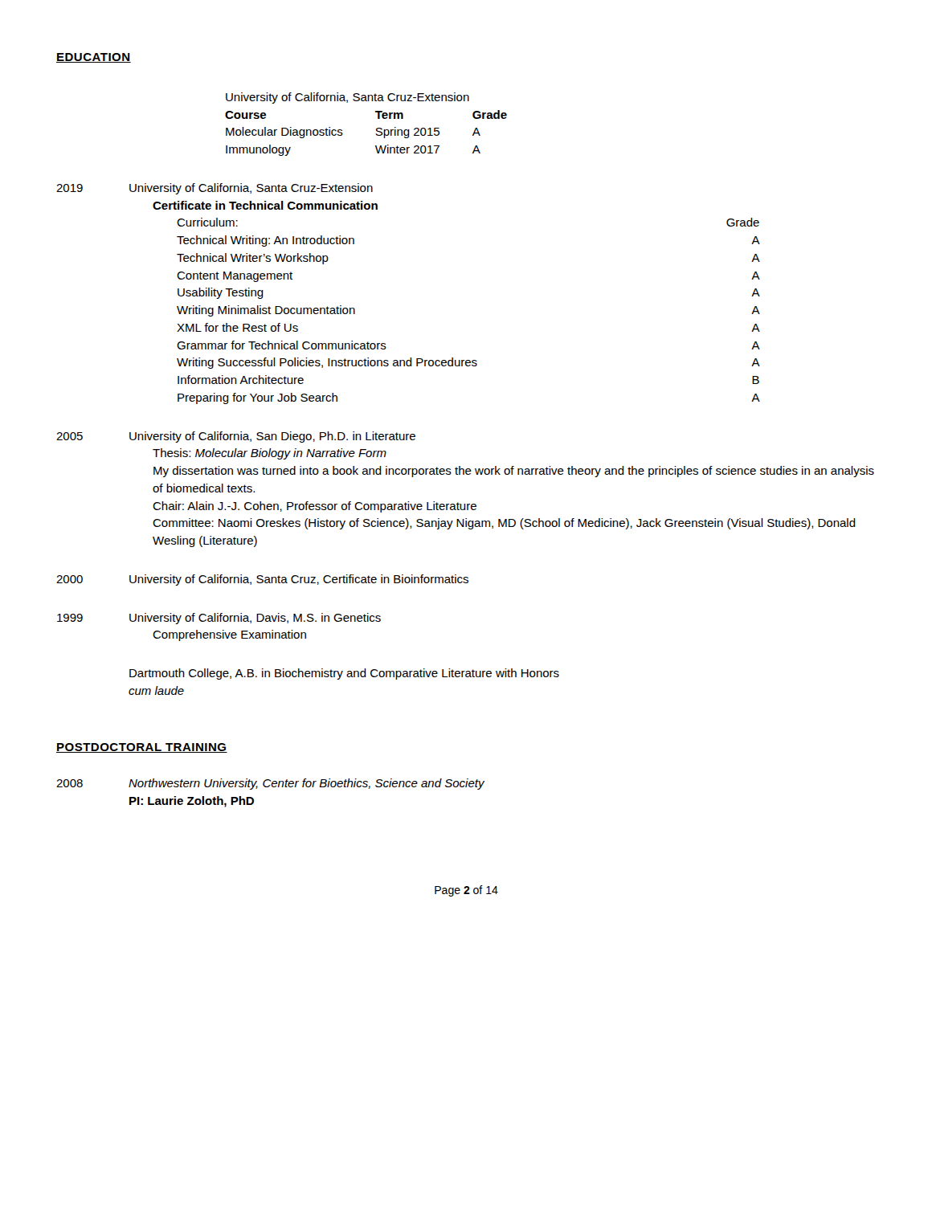EDUCATION
University of California, Santa Cruz-Extension
| Course | Term | Grade |
| --- | --- | --- |
| Molecular Diagnostics | Spring 2015 | A |
| Immunology | Winter 2017 | A |
2019
University of California, Santa Cruz-Extension
Certificate in Technical Communication
| Curriculum: | Grade |
| Technical Writing: An Introduction | A |
| Technical Writer’s Workshop | A |
| Content Management | A |
| Usability Testing | A |
| Writing Minimalist Documentation | A |
| XML for the Rest of Us | A |
| Grammar for Technical Communicators | A |
| Writing Successful Policies, Instructions and Procedures | A |
| Information Architecture | B |
| Preparing for Your Job Search | A |
2005
University of California, San Diego, Ph.D. in Literature
Thesis: Molecular Biology in Narrative Form
My dissertation was turned into a book and incorporates the work of narrative theory and the principles of science studies in an analysis of biomedical texts.
Chair: Alain J.-J. Cohen, Professor of Comparative Literature
Committee: Naomi Oreskes (History of Science), Sanjay Nigam, MD (School of Medicine), Jack Greenstein (Visual Studies), Donald Wesling (Literature)
2000
University of California, Santa Cruz, Certificate in Bioinformatics
1999
University of California, Davis, M.S. in Genetics
Comprehensive Examination
Dartmouth College, A.B. in Biochemistry and Comparative Literature with Honors
cum laude
POSTDOCTORAL TRAINING
2008
Northwestern University, Center for Bioethics, Science and Society
PI: Laurie Zoloth, PhD
Page 2 of 14